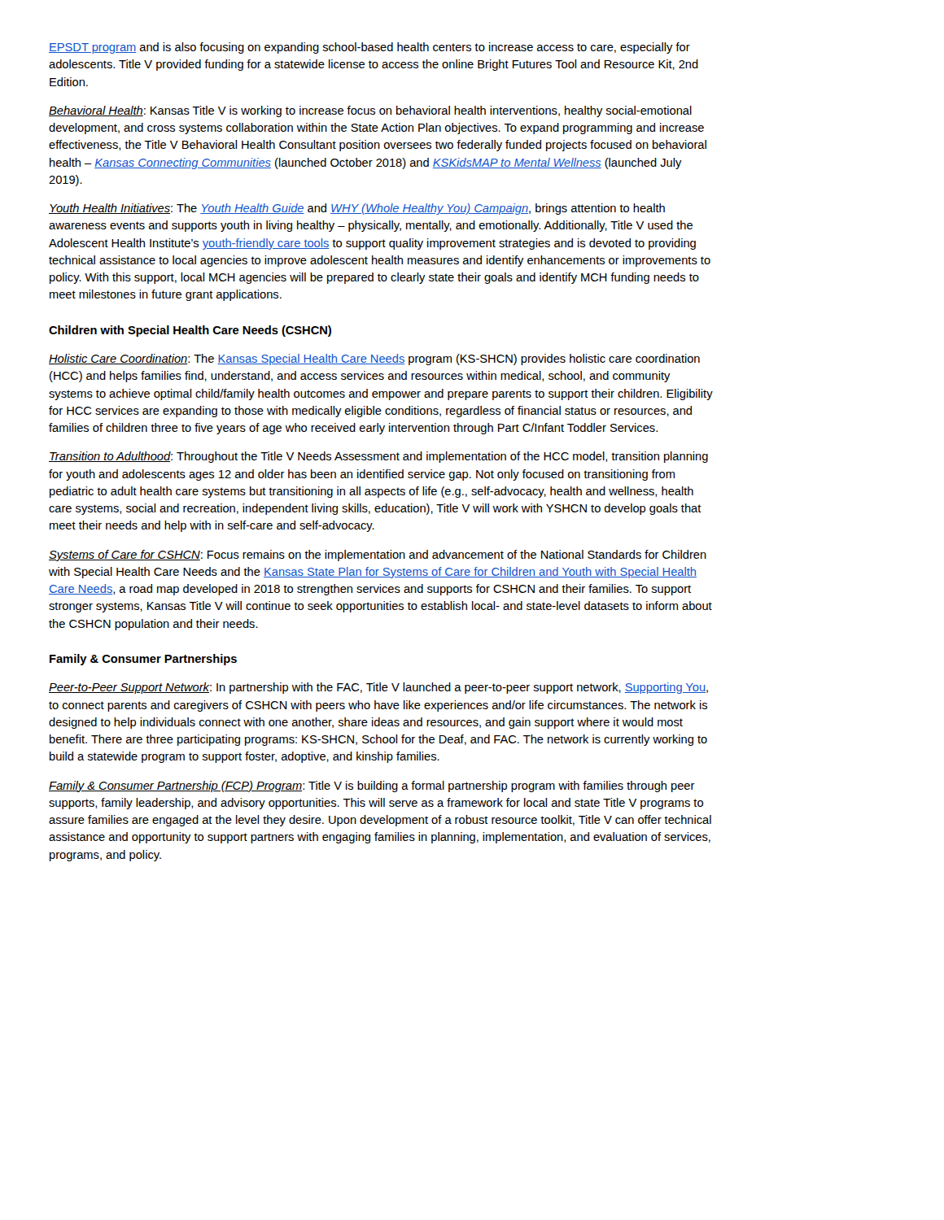EPSDT program and is also focusing on expanding school-based health centers to increase access to care, especially for adolescents. Title V provided funding for a statewide license to access the online Bright Futures Tool and Resource Kit, 2nd Edition.
Behavioral Health: Kansas Title V is working to increase focus on behavioral health interventions, healthy social-emotional development, and cross systems collaboration within the State Action Plan objectives. To expand programming and increase effectiveness, the Title V Behavioral Health Consultant position oversees two federally funded projects focused on behavioral health – Kansas Connecting Communities (launched October 2018) and KSKidsMAP to Mental Wellness (launched July 2019).
Youth Health Initiatives: The Youth Health Guide and WHY (Whole Healthy You) Campaign, brings attention to health awareness events and supports youth in living healthy – physically, mentally, and emotionally. Additionally, Title V used the Adolescent Health Institute’s youth-friendly care tools to support quality improvement strategies and is devoted to providing technical assistance to local agencies to improve adolescent health measures and identify enhancements or improvements to policy. With this support, local MCH agencies will be prepared to clearly state their goals and identify MCH funding needs to meet milestones in future grant applications.
Children with Special Health Care Needs (CSHCN)
Holistic Care Coordination: The Kansas Special Health Care Needs program (KS-SHCN) provides holistic care coordination (HCC) and helps families find, understand, and access services and resources within medical, school, and community systems to achieve optimal child/family health outcomes and empower and prepare parents to support their children. Eligibility for HCC services are expanding to those with medically eligible conditions, regardless of financial status or resources, and families of children three to five years of age who received early intervention through Part C/Infant Toddler Services.
Transition to Adulthood: Throughout the Title V Needs Assessment and implementation of the HCC model, transition planning for youth and adolescents ages 12 and older has been an identified service gap. Not only focused on transitioning from pediatric to adult health care systems but transitioning in all aspects of life (e.g., self-advocacy, health and wellness, health care systems, social and recreation, independent living skills, education), Title V will work with YSHCN to develop goals that meet their needs and help with in self-care and self-advocacy.
Systems of Care for CSHCN: Focus remains on the implementation and advancement of the National Standards for Children with Special Health Care Needs and the Kansas State Plan for Systems of Care for Children and Youth with Special Health Care Needs, a road map developed in 2018 to strengthen services and supports for CSHCN and their families. To support stronger systems, Kansas Title V will continue to seek opportunities to establish local- and state-level datasets to inform about the CSHCN population and their needs.
Family & Consumer Partnerships
Peer-to-Peer Support Network: In partnership with the FAC, Title V launched a peer-to-peer support network, Supporting You, to connect parents and caregivers of CSHCN with peers who have like experiences and/or life circumstances. The network is designed to help individuals connect with one another, share ideas and resources, and gain support where it would most benefit. There are three participating programs: KS-SHCN, School for the Deaf, and FAC. The network is currently working to build a statewide program to support foster, adoptive, and kinship families.
Family & Consumer Partnership (FCP) Program: Title V is building a formal partnership program with families through peer supports, family leadership, and advisory opportunities. This will serve as a framework for local and state Title V programs to assure families are engaged at the level they desire. Upon development of a robust resource toolkit, Title V can offer technical assistance and opportunity to support partners with engaging families in planning, implementation, and evaluation of services, programs, and policy.